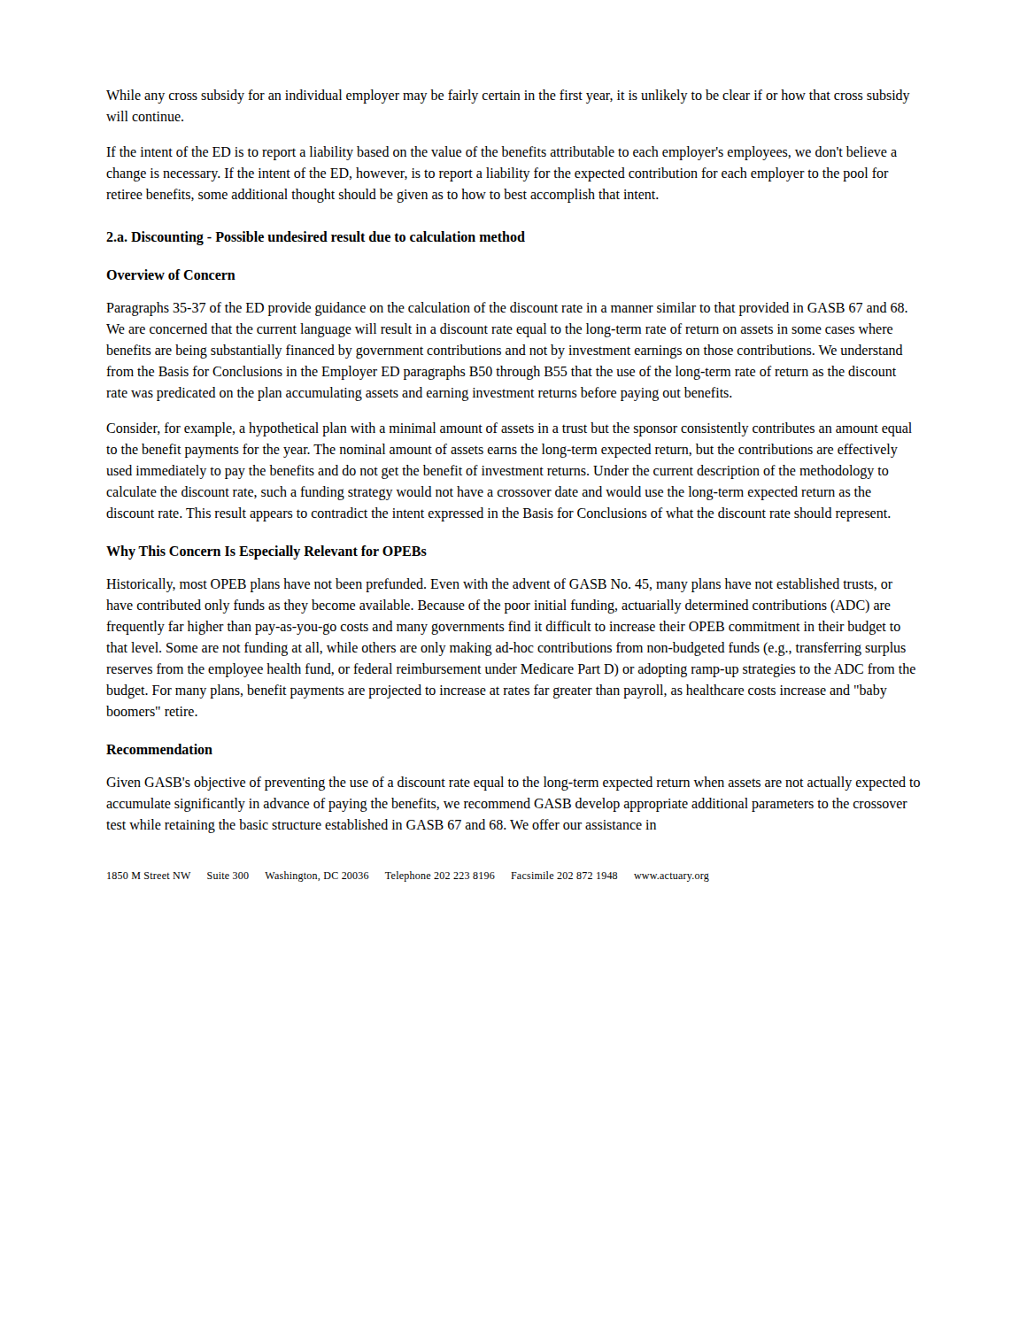While any cross subsidy for an individual employer may be fairly certain in the first year, it is unlikely to be clear if or how that cross subsidy will continue.
If the intent of the ED is to report a liability based on the value of the benefits attributable to each employer's employees, we don't believe a change is necessary. If the intent of the ED, however, is to report a liability for the expected contribution for each employer to the pool for retiree benefits, some additional thought should be given as to how to best accomplish that intent.
2.a. Discounting - Possible undesired result due to calculation method
Overview of Concern
Paragraphs 35-37 of the ED provide guidance on the calculation of the discount rate in a manner similar to that provided in GASB 67 and 68. We are concerned that the current language will result in a discount rate equal to the long-term rate of return on assets in some cases where benefits are being substantially financed by government contributions and not by investment earnings on those contributions. We understand from the Basis for Conclusions in the Employer ED paragraphs B50 through B55 that the use of the long-term rate of return as the discount rate was predicated on the plan accumulating assets and earning investment returns before paying out benefits.
Consider, for example, a hypothetical plan with a minimal amount of assets in a trust but the sponsor consistently contributes an amount equal to the benefit payments for the year. The nominal amount of assets earns the long-term expected return, but the contributions are effectively used immediately to pay the benefits and do not get the benefit of investment returns. Under the current description of the methodology to calculate the discount rate, such a funding strategy would not have a crossover date and would use the long-term expected return as the discount rate. This result appears to contradict the intent expressed in the Basis for Conclusions of what the discount rate should represent.
Why This Concern Is Especially Relevant for OPEBs
Historically, most OPEB plans have not been prefunded. Even with the advent of GASB No. 45, many plans have not established trusts, or have contributed only funds as they become available. Because of the poor initial funding, actuarially determined contributions (ADC) are frequently far higher than pay-as-you-go costs and many governments find it difficult to increase their OPEB commitment in their budget to that level. Some are not funding at all, while others are only making ad-hoc contributions from non-budgeted funds (e.g., transferring surplus reserves from the employee health fund, or federal reimbursement under Medicare Part D) or adopting ramp-up strategies to the ADC from the budget. For many plans, benefit payments are projected to increase at rates far greater than payroll, as healthcare costs increase and "baby boomers" retire.
Recommendation
Given GASB's objective of preventing the use of a discount rate equal to the long-term expected return when assets are not actually expected to accumulate significantly in advance of paying the benefits, we recommend GASB develop appropriate additional parameters to the crossover test while retaining the basic structure established in GASB 67 and 68. We offer our assistance in
1850 M Street NW Suite 300 Washington, DC 20036 Telephone 202 223 8196 Facsimile 202 872 1948 www.actuary.org